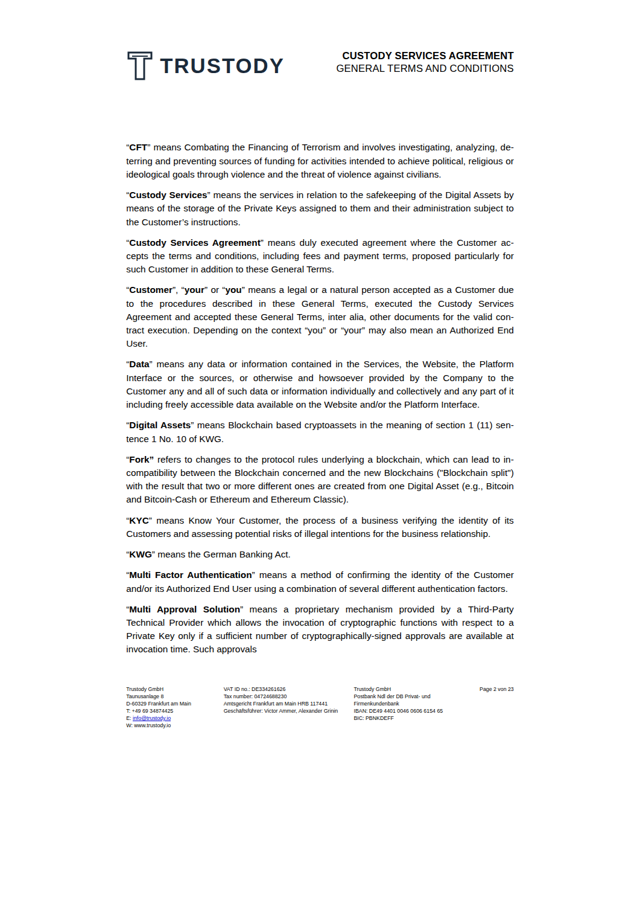TRUSTODY
CUSTODY SERVICES AGREEMENT
GENERAL TERMS AND CONDITIONS
“CFT” means Combating the Financing of Terrorism and involves investigating, analyzing, deterring and preventing sources of funding for activities intended to achieve political, religious or ideological goals through violence and the threat of violence against civilians.
“Custody Services” means the services in relation to the safekeeping of the Digital Assets by means of the storage of the Private Keys assigned to them and their administration subject to the Customer’s instructions.
“Custody Services Agreement” means duly executed agreement where the Customer accepts the terms and conditions, including fees and payment terms, proposed particularly for such Customer in addition to these General Terms.
“Customer”, “your” or “you” means a legal or a natural person accepted as a Customer due to the procedures described in these General Terms, executed the Custody Services Agreement and accepted these General Terms, inter alia, other documents for the valid contract execution. Depending on the context “you” or “your” may also mean an Authorized End User.
“Data” means any data or information contained in the Services, the Website, the Platform Interface or the sources, or otherwise and howsoever provided by the Company to the Customer any and all of such data or information individually and collectively and any part of it including freely accessible data available on the Website and/or the Platform Interface.
“Digital Assets” means Blockchain based cryptoassets in the meaning of section 1 (11) sentence 1 No. 10 of KWG.
“Fork” refers to changes to the protocol rules underlying a blockchain, which can lead to incompatibility between the Blockchain concerned and the new Blockchains ("Blockchain split") with the result that two or more different ones are created from one Digital Asset (e.g., Bitcoin and Bitcoin-Cash or Ethereum and Ethereum Classic).
“KYC” means Know Your Customer, the process of a business verifying the identity of its Customers and assessing potential risks of illegal intentions for the business relationship.
“KWG” means the German Banking Act.
“Multi Factor Authentication” means a method of confirming the identity of the Customer and/or its Authorized End User using a combination of several different authentication factors.
“Multi Approval Solution” means a proprietary mechanism provided by a Third-Party Technical Provider which allows the invocation of cryptographic functions with respect to a Private Key only if a sufficient number of cryptographically-signed approvals are available at invocation time. Such approvals
Trustody GmbH
Taunusanlage 8
D-60329 Frankfurt am Main
T: +49 69 34874425
E: info@trustody.io
W: www.trustody.io
VAT ID no.: DE334261626
Tax number: 04724688230
Amtsgericht Frankfurt am Main HRB 117441
Geschäftsführer: Victor Ammer, Alexander Grinin
Trustody GmbH
Postbank Ndl der DB Privat- und
Firmenkundenbank
IBAN: DE49 4401 0046 0606 6154 65
BIC: PBNKDEFF
Page 2 von 23